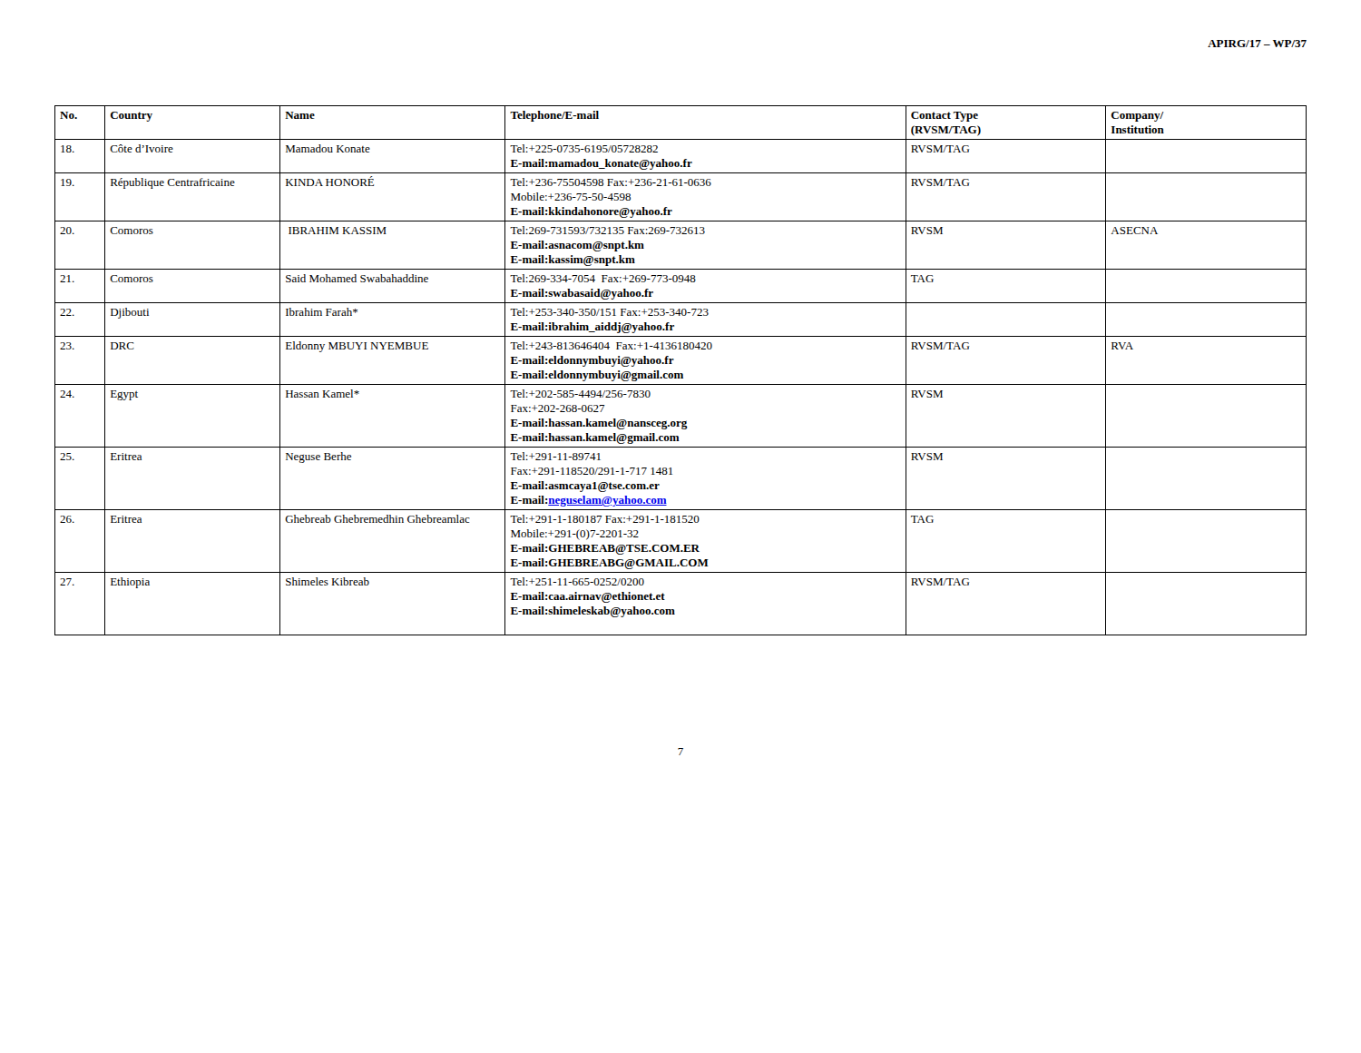APIRG/17 – WP/37
| No. | Country | Name | Telephone/E-mail | Contact Type (RVSM/TAG) | Company/ Institution |
| --- | --- | --- | --- | --- | --- |
| 18. | Côte d’Ivoire | Mamadou Konate | Tel:+225-0735-6195/05728282 E-mail:mamadou_konate@yahoo.fr | RVSM/TAG | |
| 19. | République Centrafricaine | KINDA HONORÉ | Tel:+236-75504598 Fax:+236-21-61-0636 Mobile:+236-75-50-4598 E-mail:kkindahonore@yahoo.fr | RVSM/TAG | |
| 20. | Comoros | IBRAHIM KASSIM | Tel:269-731593/732135 Fax:269-732613 E-mail:asnacom@snpt.km E-mail:kassim@snpt.km | RVSM | ASECNA |
| 21. | Comoros | Said Mohamed Swabahaddine | Tel:269-334-7054 Fax:+269-773-0948 E-mail:swabasaid@yahoo.fr | TAG | |
| 22. | Djibouti | Ibrahim Farah* | Tel:+253-340-350/151 Fax:+253-340-723 E-mail:ibrahim_aiddj@yahoo.fr | | |
| 23. | DRC | Eldonny MBUYI NYEMBUE | Tel:+243-813646404 Fax:+1-4136180420 E-mail:eldonnymbuyi@yahoo.fr E-mail:eldonnymbuyi@gmail.com | RVSM/TAG | RVA |
| 24. | Egypt | Hassan Kamel* | Tel:+202-585-4494/256-7830 Fax:+202-268-0627 E-mail:hassan.kamel@nansceg.org E-mail:hassan.kamel@gmail.com | RVSM | |
| 25. | Eritrea | Neguse Berhe | Tel:+291-11-89741 Fax:+291-118520/291-1-717 1481 E-mail:asmcaya1@tse.com.er E-mail: neguselam@yahoo.com | RVSM | |
| 26. | Eritrea | Ghebreab Ghebremedhin Ghebreamlac | Tel:+291-1-180187 Fax:+291-1-181520 Mobile:+291-(0)7-2201-32 E-mail:GHEBREAB@TSE.COM.ER E-mail:GHEBREABG@GMAIL.COM | TAG | |
| 27. | Ethiopia | Shimeles Kibreab | Tel:+251-11-665-0252/0200 E-mail:caa.airnav@ethionet.et E-mail:shimeleskab@yahoo.com | RVSM/TAG | |
7